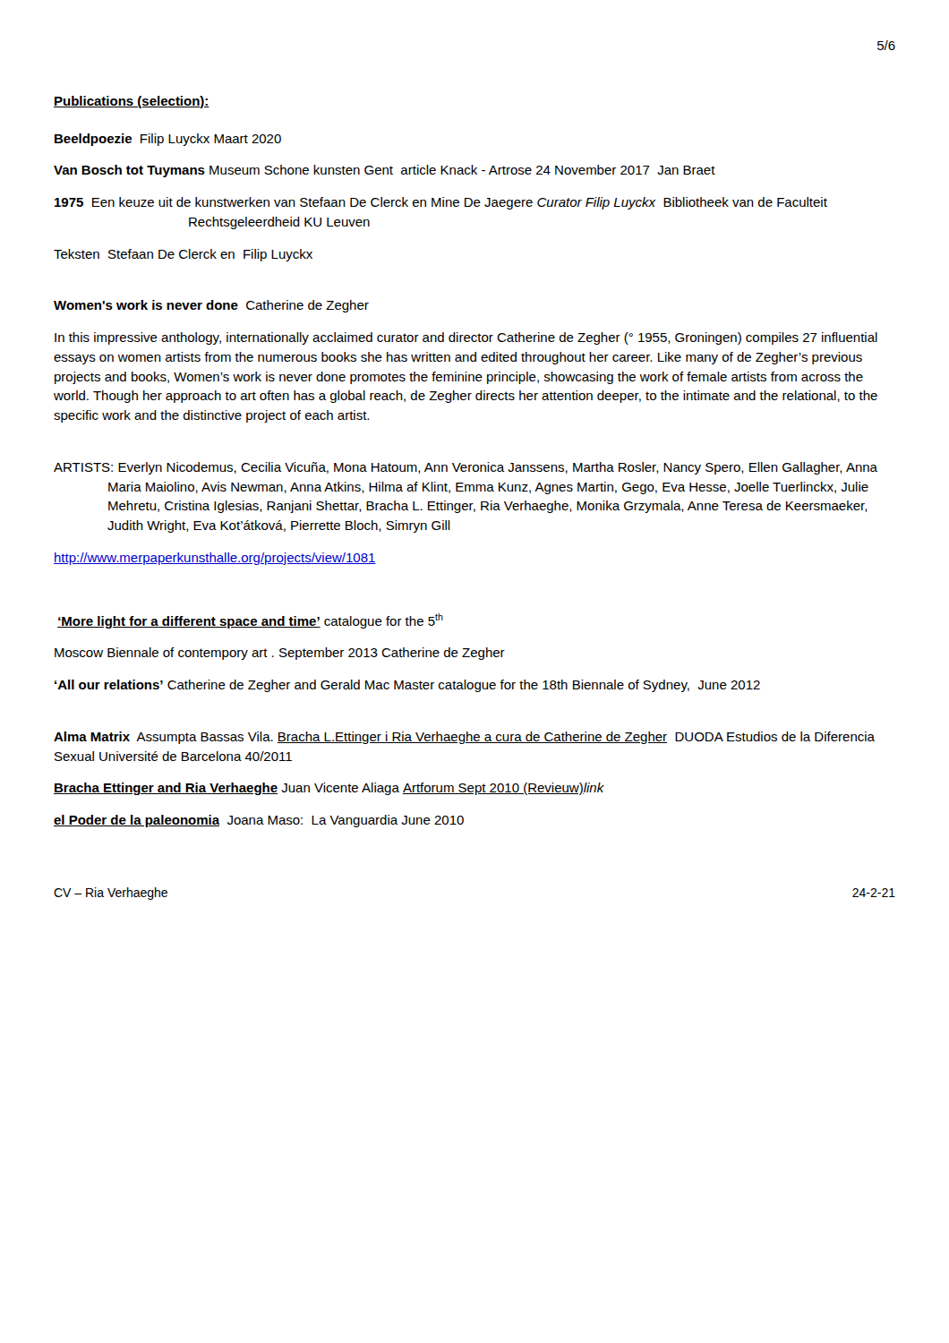5/6
Publications (selection):
Beeldpoezie Filip Luyckx Maart 2020
Van Bosch tot Tuymans Museum Schone kunsten Gent article Knack - Artrose 24 November 2017 Jan Braet
1975 Een keuze uit de kunstwerken van Stefaan De Clerck en Mine De Jaegere Curator Filip Luyckx Bibliotheek van de Faculteit Rechtsgeleerdheid KU Leuven
Teksten Stefaan De Clerck en Filip Luyckx
Women's work is never done Catherine de Zegher
In this impressive anthology, internationally acclaimed curator and director Catherine de Zegher (° 1955, Groningen) compiles 27 influential essays on women artists from the numerous books she has written and edited throughout her career. Like many of de Zegher’s previous projects and books, Women’s work is never done promotes the feminine principle, showcasing the work of female artists from across the world. Though her approach to art often has a global reach, de Zegher directs her attention deeper, to the intimate and the relational, to the specific work and the distinctive project of each artist.
ARTISTS: Everlyn Nicodemus, Cecilia Vicuña, Mona Hatoum, Ann Veronica Janssens, Martha Rosler, Nancy Spero, Ellen Gallagher, Anna Maria Maiolino, Avis Newman, Anna Atkins, Hilma af Klint, Emma Kunz, Agnes Martin, Gego, Eva Hesse, Joelle Tuerlinckx, Julie Mehretu, Cristina Iglesias, Ranjani Shettar, Bracha L. Ettinger, Ria Verhaeghe, Monika Grzymala, Anne Teresa de Keersmaeker, Judith Wright, Eva Kot’átková, Pierrette Bloch, Simryn Gill
http://www.merpaperkunsthalle.org/projects/view/1081
‘More light for a different space and time’ catalogue for the 5th
Moscow Biennale of contempory art . September 2013 Catherine de Zegher
‘All our relations’ Catherine de Zegher and Gerald Mac Master catalogue for the 18th Biennale of Sydney, June 2012
Alma Matrix Assumpta Bassas Vila. Bracha L.Ettinger i Ria Verhaeghe a cura de Catherine de Zegher DUODA Estudios de la Diferencia Sexual Université de Barcelona 40/2011
Bracha Ettinger and Ria Verhaeghe Juan Vicente Aliaga Artforum Sept 2010 (Revieuw) link
el Poder de la paleonomia Joana Maso: La Vanguardia June 2010
CV – Ria Verhaeghe 24-2-21